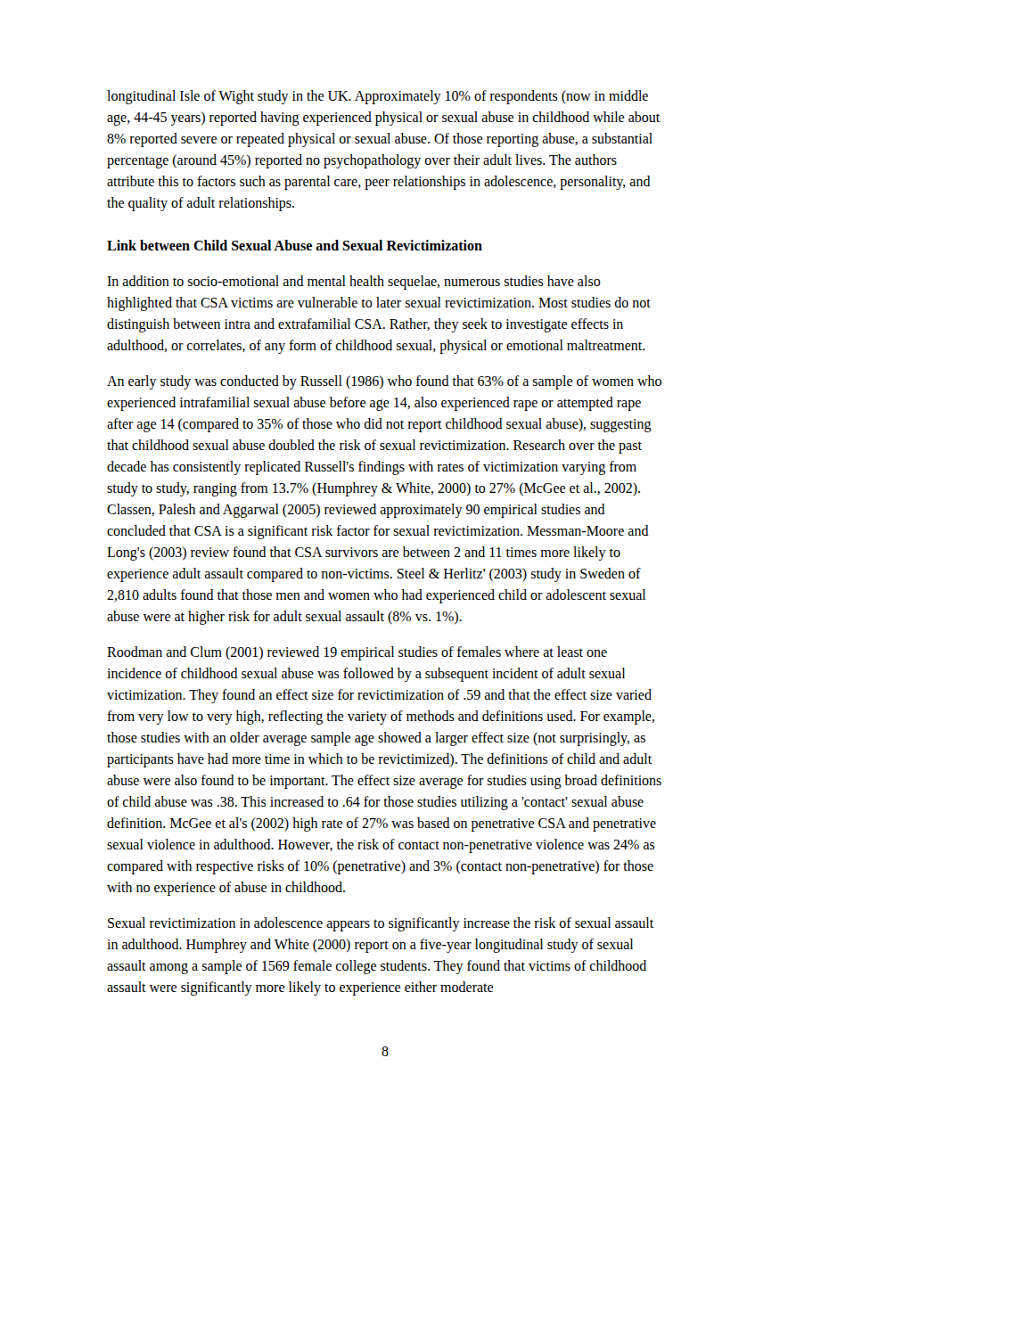longitudinal Isle of Wight study in the UK. Approximately 10% of respondents (now in middle age, 44-45 years) reported having experienced physical or sexual abuse in childhood while about 8% reported severe or repeated physical or sexual abuse. Of those reporting abuse, a substantial percentage (around 45%) reported no psychopathology over their adult lives. The authors attribute this to factors such as parental care, peer relationships in adolescence, personality, and the quality of adult relationships.
Link between Child Sexual Abuse and Sexual Revictimization
In addition to socio-emotional and mental health sequelae, numerous studies have also highlighted that CSA victims are vulnerable to later sexual revictimization. Most studies do not distinguish between intra and extrafamilial CSA. Rather, they seek to investigate effects in adulthood, or correlates, of any form of childhood sexual, physical or emotional maltreatment.
An early study was conducted by Russell (1986) who found that 63% of a sample of women who experienced intrafamilial sexual abuse before age 14, also experienced rape or attempted rape after age 14 (compared to 35% of those who did not report childhood sexual abuse), suggesting that childhood sexual abuse doubled the risk of sexual revictimization. Research over the past decade has consistently replicated Russell's findings with rates of victimization varying from study to study, ranging from 13.7% (Humphrey & White, 2000) to 27% (McGee et al., 2002). Classen, Palesh and Aggarwal (2005) reviewed approximately 90 empirical studies and concluded that CSA is a significant risk factor for sexual revictimization. Messman-Moore and Long's (2003) review found that CSA survivors are between 2 and 11 times more likely to experience adult assault compared to non-victims. Steel & Herlitz' (2003) study in Sweden of 2,810 adults found that those men and women who had experienced child or adolescent sexual abuse were at higher risk for adult sexual assault (8% vs. 1%).
Roodman and Clum (2001) reviewed 19 empirical studies of females where at least one incidence of childhood sexual abuse was followed by a subsequent incident of adult sexual victimization. They found an effect size for revictimization of .59 and that the effect size varied from very low to very high, reflecting the variety of methods and definitions used. For example, those studies with an older average sample age showed a larger effect size (not surprisingly, as participants have had more time in which to be revictimized). The definitions of child and adult abuse were also found to be important. The effect size average for studies using broad definitions of child abuse was .38. This increased to .64 for those studies utilizing a 'contact' sexual abuse definition. McGee et al's (2002) high rate of 27% was based on penetrative CSA and penetrative sexual violence in adulthood. However, the risk of contact non-penetrative violence was 24% as compared with respective risks of 10% (penetrative) and 3% (contact non-penetrative) for those with no experience of abuse in childhood.
Sexual revictimization in adolescence appears to significantly increase the risk of sexual assault in adulthood. Humphrey and White (2000) report on a five-year longitudinal study of sexual assault among a sample of 1569 female college students. They found that victims of childhood assault were significantly more likely to experience either moderate
8